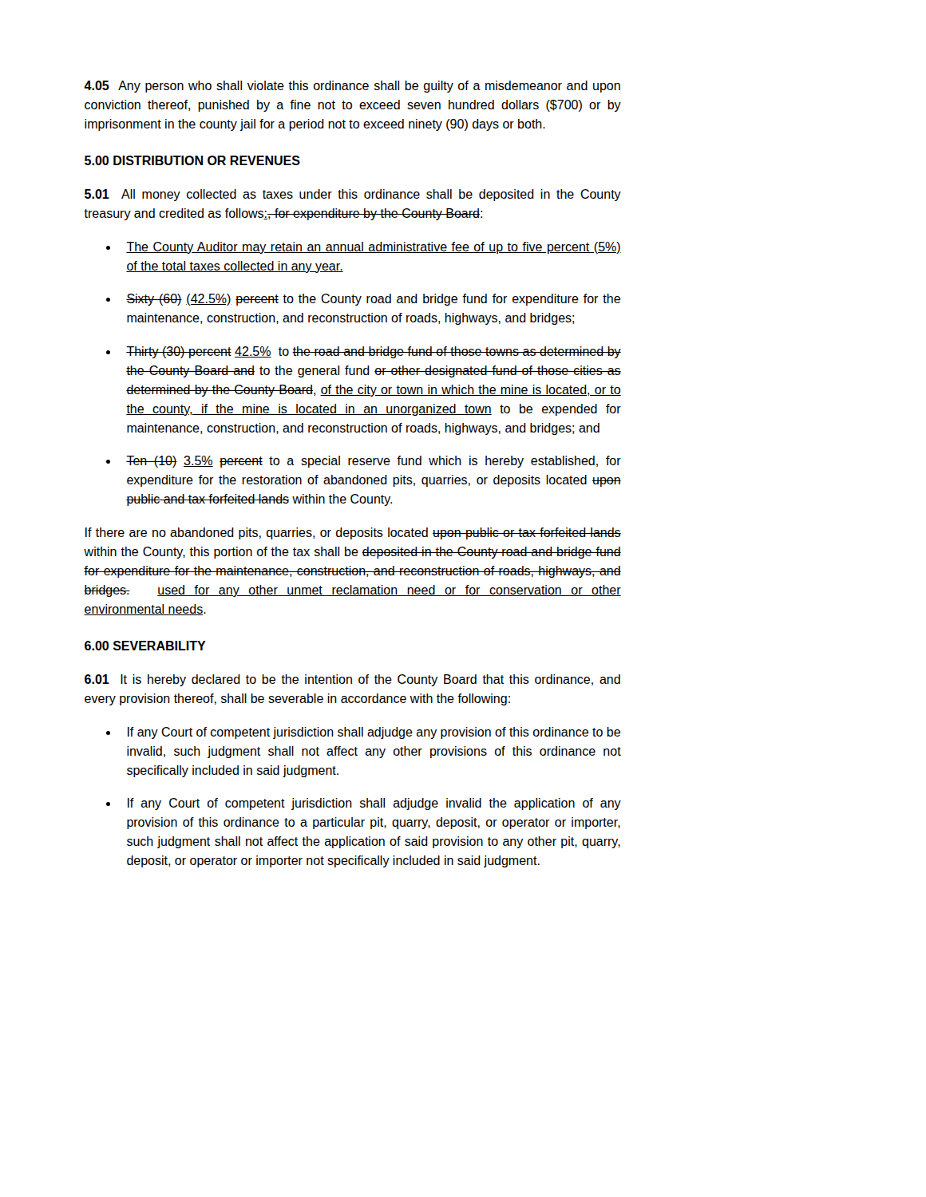4.05 Any person who shall violate this ordinance shall be guilty of a misdemeanor and upon conviction thereof, punished by a fine not to exceed seven hundred dollars ($700) or by imprisonment in the county jail for a period not to exceed ninety (90) days or both.
5.00 DISTRIBUTION OR REVENUES
5.01 All money collected as taxes under this ordinance shall be deposited in the County treasury and credited as follows:, for expenditure by the County Board:
The County Auditor may retain an annual administrative fee of up to five percent (5%) of the total taxes collected in any year.
Sixty (60) (42.5%) percent to the County road and bridge fund for expenditure for the maintenance, construction, and reconstruction of roads, highways, and bridges;
Thirty (30) percent 42.5% to the road and bridge fund of those towns as determined by the County Board and to the general fund or other designated fund of those cities as determined by the County Board, of the city or town in which the mine is located, or to the county, if the mine is located in an unorganized town to be expended for maintenance, construction, and reconstruction of roads, highways, and bridges; and
Ten (10) 3.5% percent to a special reserve fund which is hereby established, for expenditure for the restoration of abandoned pits, quarries, or deposits located upon public and tax forfeited lands within the County.
If there are no abandoned pits, quarries, or deposits located upon public or tax forfeited lands within the County, this portion of the tax shall be deposited in the County road and bridge fund for expenditure for the maintenance, construction, and reconstruction of roads, highways, and bridges. used for any other unmet reclamation need or for conservation or other environmental needs.
6.00 SEVERABILITY
6.01 It is hereby declared to be the intention of the County Board that this ordinance, and every provision thereof, shall be severable in accordance with the following:
If any Court of competent jurisdiction shall adjudge any provision of this ordinance to be invalid, such judgment shall not affect any other provisions of this ordinance not specifically included in said judgment.
If any Court of competent jurisdiction shall adjudge invalid the application of any provision of this ordinance to a particular pit, quarry, deposit, or operator or importer, such judgment shall not affect the application of said provision to any other pit, quarry, deposit, or operator or importer not specifically included in said judgment.